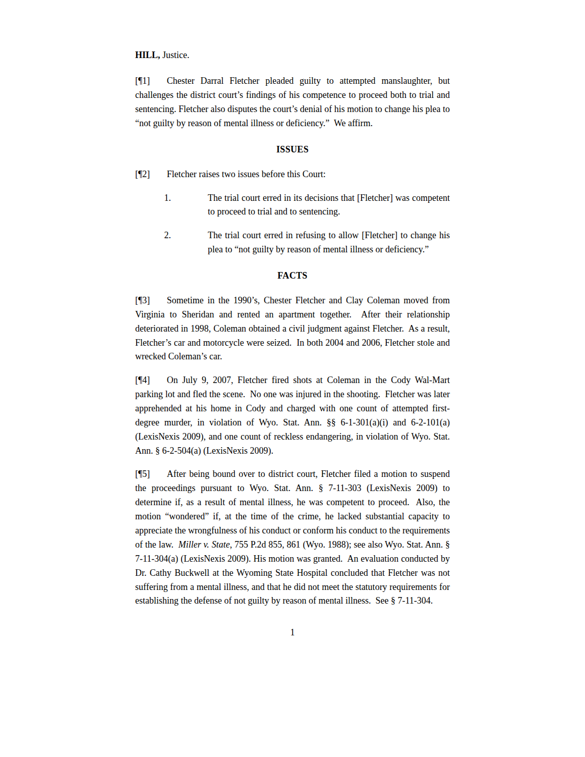HILL, Justice.
[¶1] Chester Darral Fletcher pleaded guilty to attempted manslaughter, but challenges the district court’s findings of his competence to proceed both to trial and sentencing. Fletcher also disputes the court’s denial of his motion to change his plea to “not guilty by reason of mental illness or deficiency.” We affirm.
ISSUES
[¶2] Fletcher raises two issues before this Court:
1. The trial court erred in its decisions that [Fletcher] was competent to proceed to trial and to sentencing.
2. The trial court erred in refusing to allow [Fletcher] to change his plea to “not guilty by reason of mental illness or deficiency.”
FACTS
[¶3] Sometime in the 1990’s, Chester Fletcher and Clay Coleman moved from Virginia to Sheridan and rented an apartment together. After their relationship deteriorated in 1998, Coleman obtained a civil judgment against Fletcher. As a result, Fletcher’s car and motorcycle were seized. In both 2004 and 2006, Fletcher stole and wrecked Coleman’s car.
[¶4] On July 9, 2007, Fletcher fired shots at Coleman in the Cody Wal-Mart parking lot and fled the scene. No one was injured in the shooting. Fletcher was later apprehended at his home in Cody and charged with one count of attempted first-degree murder, in violation of Wyo. Stat. Ann. §§ 6-1-301(a)(i) and 6-2-101(a) (LexisNexis 2009), and one count of reckless endangering, in violation of Wyo. Stat. Ann. § 6-2-504(a) (LexisNexis 2009).
[¶5] After being bound over to district court, Fletcher filed a motion to suspend the proceedings pursuant to Wyo. Stat. Ann. § 7-11-303 (LexisNexis 2009) to determine if, as a result of mental illness, he was competent to proceed. Also, the motion “wondered” if, at the time of the crime, he lacked substantial capacity to appreciate the wrongfulness of his conduct or conform his conduct to the requirements of the law. Miller v. State, 755 P.2d 855, 861 (Wyo. 1988); see also Wyo. Stat. Ann. § 7-11-304(a) (LexisNexis 2009). His motion was granted. An evaluation conducted by Dr. Cathy Buckwell at the Wyoming State Hospital concluded that Fletcher was not suffering from a mental illness, and that he did not meet the statutory requirements for establishing the defense of not guilty by reason of mental illness. See § 7-11-304.
1